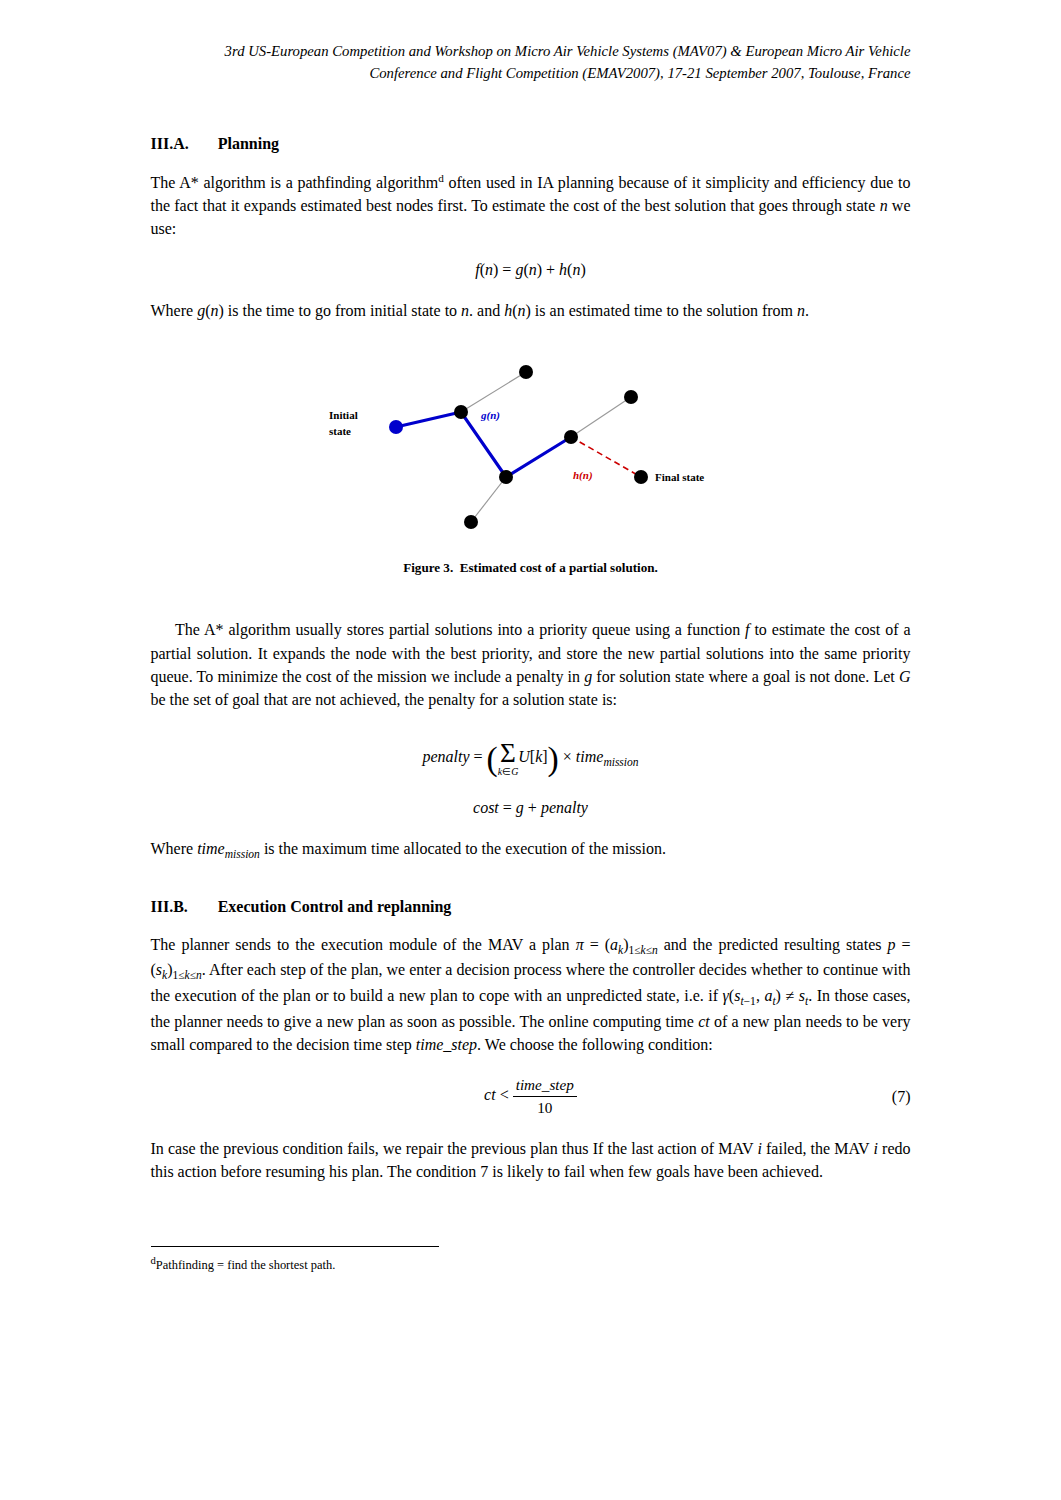3rd US-European Competition and Workshop on Micro Air Vehicle Systems (MAV07) & European Micro Air Vehicle
Conference and Flight Competition (EMAV2007), 17-21 September 2007, Toulouse, France
III.A. Planning
The A* algorithm is a pathfinding algorithmd often used in IA planning because of it simplicity and efficiency due to the fact that it expands estimated best nodes first. To estimate the cost of the best solution that goes through state n we use:
f(n) = g(n) + h(n)
Where g(n) is the time to go from initial state to n. and h(n) is an estimated time to the solution from n.
Initial state g(n) h(n) Final state
Figure 3. Estimated cost of a partial solution.
The A* algorithm usually stores partial solutions into a priority queue using a function f to estimate the cost of a partial solution. It expands the node with the best priority, and store the new partial solutions into the same priority queue. To minimize the cost of the mission we include a penalty in g for solution state where a goal is not done. Let G be the set of goal that are not achieved, the penalty for a solution state is:
penalty = (Σk∈G U[k]) × timemission
cost = g + penalty
Where timemission is the maximum time allocated to the execution of the mission.
III.B. Execution Control and replanning
The planner sends to the execution module of the MAV a plan π = (ak)1≤k≤n and the predicted resulting states p = (sk)1≤k≤n. After each step of the plan, we enter a decision process where the controller decides whether to continue with the execution of the plan or to build a new plan to cope with an unpredicted state, i.e. if γ(st−1, at) ≠ st. In those cases, the planner needs to give a new plan as soon as possible. The online computing time ct of a new plan needs to be very small compared to the decision time step time_step. We choose the following condition:
ct < time_step 10 (7)
In case the previous condition fails, we repair the previous plan thus If the last action of MAV i failed, the MAV i redo this action before resuming his plan. The condition 7 is likely to fail when few goals have been achieved.
dPathfinding = find the shortest path.